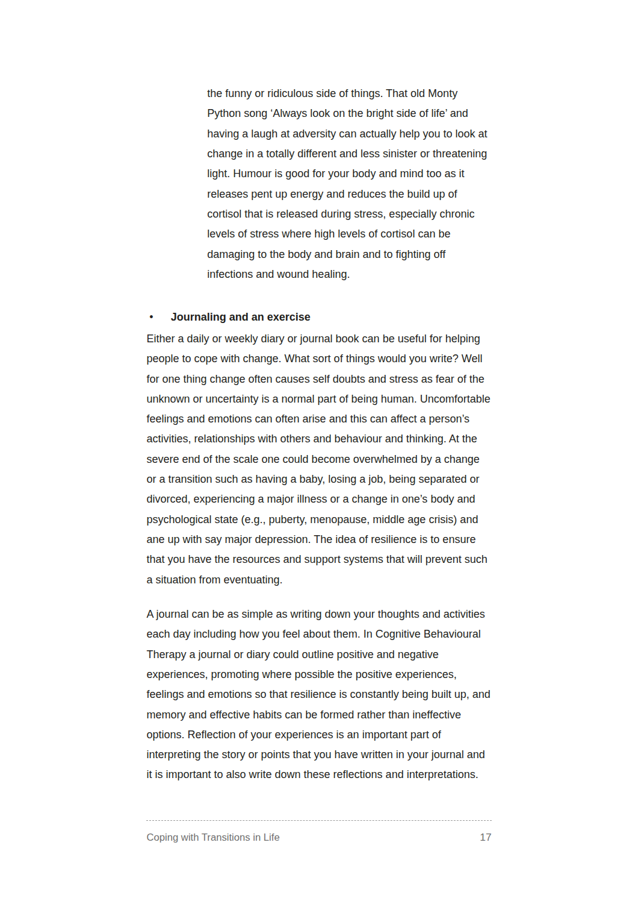the funny or ridiculous side of things. That old Monty Python song ‘Always look on the bright side of life’ and having a laugh at adversity can actually help you to look at change in a totally different and less sinister or threatening light. Humour is good for your body and mind too as it releases pent up energy and reduces the build up of cortisol that is released during stress, especially chronic levels of stress where high levels of cortisol can be damaging to the body and brain and to fighting off infections and wound healing.
Journaling and an exercise
Either a daily or weekly diary or journal book can be useful for helping people to cope with change. What sort of things would you write? Well for one thing change often causes self doubts and stress as fear of the unknown or uncertainty is a normal part of being human. Uncomfortable feelings and emotions can often arise and this can affect a person’s activities, relationships with others and behaviour and thinking. At the severe end of the scale one could become overwhelmed by a change or a transition such as having a baby, losing a job, being separated or divorced, experiencing a major illness or a change in one’s body and psychological state (e.g., puberty, menopause, middle age crisis) and ane up with say major depression. The idea of resilience is to ensure that you have the resources and support systems that will prevent such a situation from eventuating.
A journal can be as simple as writing down your thoughts and activities each day including how you feel about them. In Cognitive Behavioural Therapy a journal or diary could outline positive and negative experiences, promoting where possible the positive experiences, feelings and emotions so that resilience is constantly being built up, and memory and effective habits can be formed rather than ineffective options. Reflection of your experiences is an important part of interpreting the story or points that you have written in your journal and it is important to also write down these reflections and interpretations.
Coping with Transitions in Life 17